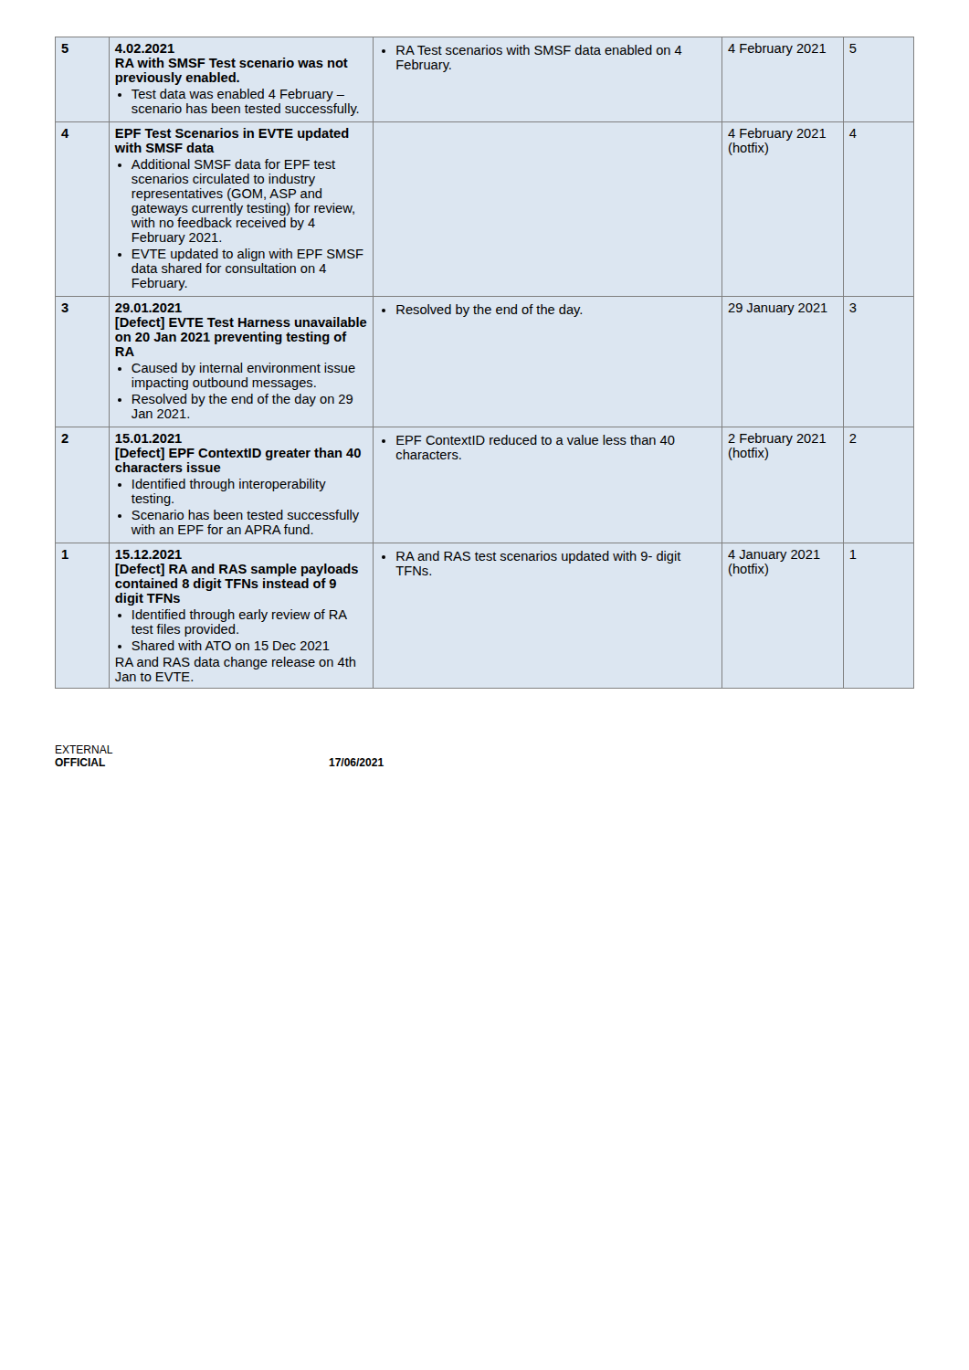| 5 | 4.02.2021 RA with SMSF Test scenario was not previously enabled. Test data was enabled 4 February – scenario has been tested successfully. | RA Test scenarios with SMSF data enabled on 4 February. | 4 February 2021 | 5 |
| 4 | EPF Test Scenarios in EVTE updated with SMSF data Additional SMSF data for EPF test scenarios circulated to industry representatives (GOM, ASP and gateways currently testing) for review, with no feedback received by 4 February 2021. EVTE updated to align with EPF SMSF data shared for consultation on 4 February. | | 4 February 2021 (hotfix) | 4 |
| 3 | 29.01.2021 [Defect] EVTE Test Harness unavailable on 20 Jan 2021 preventing testing of RA Caused by internal environment issue impacting outbound messages. Resolved by the end of the day on 29 Jan 2021. | Resolved by the end of the day. | 29 January 2021 | 3 |
| 2 | 15.01.2021 [Defect] EPF ContextID greater than 40 characters issue Identified through interoperability testing. Scenario has been tested successfully with an EPF for an APRA fund. | EPF ContextID reduced to a value less than 40 characters. | 2 February 2021 (hotfix) | 2 |
| 1 | 15.12.2021 [Defect] RA and RAS sample payloads contained 8 digit TFNs instead of 9 digit TFNs Identified through early review of RA test files provided. Shared with ATO on 15 Dec 2021 RA and RAS data change release on 4th Jan to EVTE. | RA and RAS test scenarios updated with 9- digit TFNs. | 4 January 2021 (hotfix) | 1 |
EXTERNAL
OFFICIAL 17/06/2021